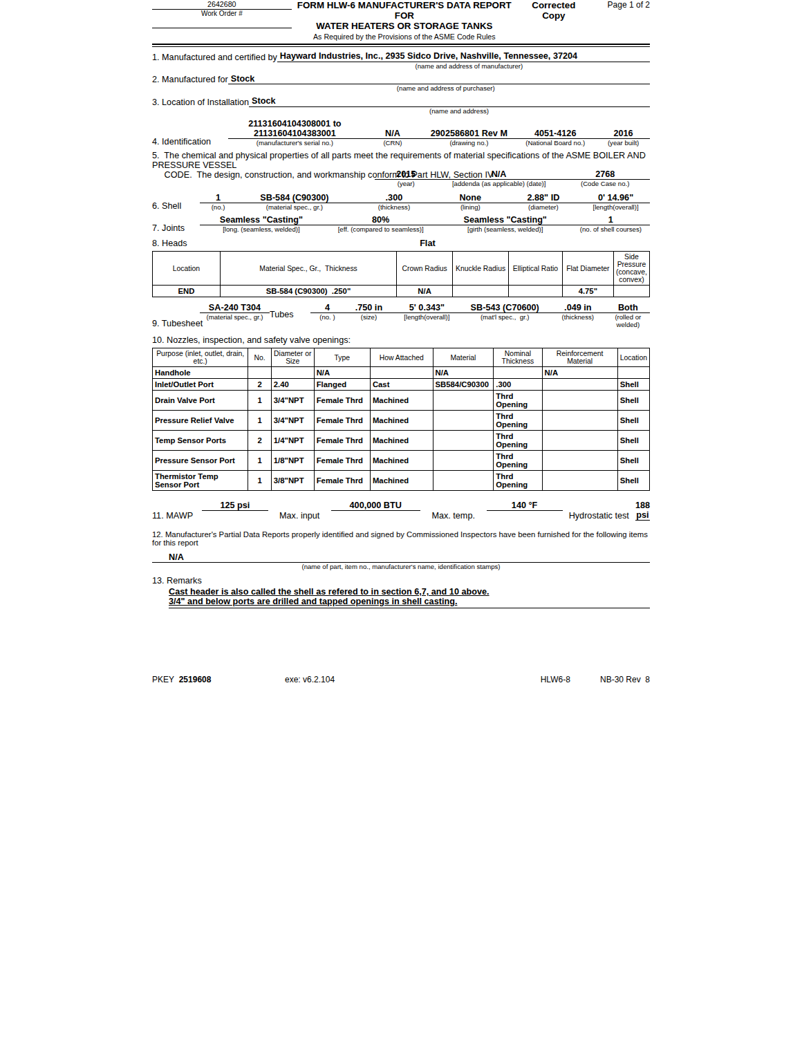2642680
Work Order #
FORM HLW-6 MANUFACTURER'S DATA REPORT FOR
WATER HEATERS OR STORAGE TANKS
As Required by the Provisions of the ASME Code Rules
Corrected
Copy
Page 1 of 2
1. Manufactured and certified by
Hayward Industries, Inc., 2935 Sidco Drive, Nashville, Tennessee, 37204
(name and address of manufacturer)
2. Manufactured for
Stock
(name and address of purchaser)
3. Location of Installation
Stock
(name and address)
4. Identification
21131604104308001 to
21131604104383001
(manufacturer's serial no.)
N/A
(CRN)
2902586801 Rev M
(drawing no.)
4051-4126
(National Board no.)
2016
(year built)
5. The chemical and physical properties of all parts meet the requirements of material specifications of the ASME BOILER AND PRESSURE VESSEL
CODE. The design, construction, and workmanship conform to Part HLW, Section IV
2015
(year)
N/A
[addenda (as applicable) (date)]
2768
(Code Case no.)
6. Shell
1
(no.)
SB-584 (C90300)
(material spec., gr.)
.300
(thickness)
None
(lining)
2.88" ID
(diameter)
0' 14.96"
[length(overall)]
7. Joints
Seamless "Casting"
[long. (seamless, welded)]
80%
[eff. (compared to seamless)]
Seamless "Casting"
[girth (seamless, welded)]
1
(no. of shell courses)
8. Heads
Flat
| Location | Material Spec., Gr., Thickness | Crown Radius | Knuckle Radius | Elliptical Ratio | Flat Diameter | Side Pressure (concave, convex) |
| --- | --- | --- | --- | --- | --- | --- |
| END | SB-584 (C90300) .250" | N/A | | | 4.75" | |
9. Tubesheet
SA-240 T304
(material spec., gr.)
Tubes
4
(no. )
.750 in
(size)
5' 0.343"
[length(overall)]
SB-543 (C70600)
(mat'l spec., gr.)
.049 in
(thickness)
Both
(rolled or welded)
10. Nozzles, inspection, and safety valve openings:
| Purpose (inlet, outlet, drain, etc.) | No. | Diameter or Size | Type | How Attached | Material | Nominal Thickness | Reinforcement Material | Location |
| --- | --- | --- | --- | --- | --- | --- | --- | --- |
| Handhole | | | N/A | | N/A | | N/A | |
| Inlet/Outlet Port | 2 | 2.40 | Flanged | Cast | SB584/C90300 | .300 | | Shell |
| Drain Valve Port | 1 | 3/4"NPT | Female Thrd | Machined | | Thrd Opening | | Shell |
| Pressure Relief Valve | 1 | 3/4"NPT | Female Thrd | Machined | | Thrd Opening | | Shell |
| Temp Sensor Ports | 2 | 1/4"NPT | Female Thrd | Machined | | Thrd Opening | | Shell |
| Pressure Sensor Port | 1 | 1/8"NPT | Female Thrd | Machined | | Thrd Opening | | Shell |
| Thermistor Temp Sensor Port | 1 | 3/8"NPT | Female Thrd | Machined | | Thrd Opening | | Shell |
11. MAWP
125 psi
Max. input
400,000 BTU
Max. temp.
140 °F
Hydrostatic test
188 psi
12. Manufacturer's Partial Data Reports properly identified and signed by Commissioned Inspectors have been furnished for the following items for this report
N/A
(name of part, item no., manufacturer's name, identification stamps)
13. Remarks
Cast header is also called the shell as refered to in section 6,7, and 10 above.
3/4" and below ports are drilled and tapped openings in shell casting.
PKEY 2519608
exe: v6.2.104
HLW6-8
NB-30 Rev 8